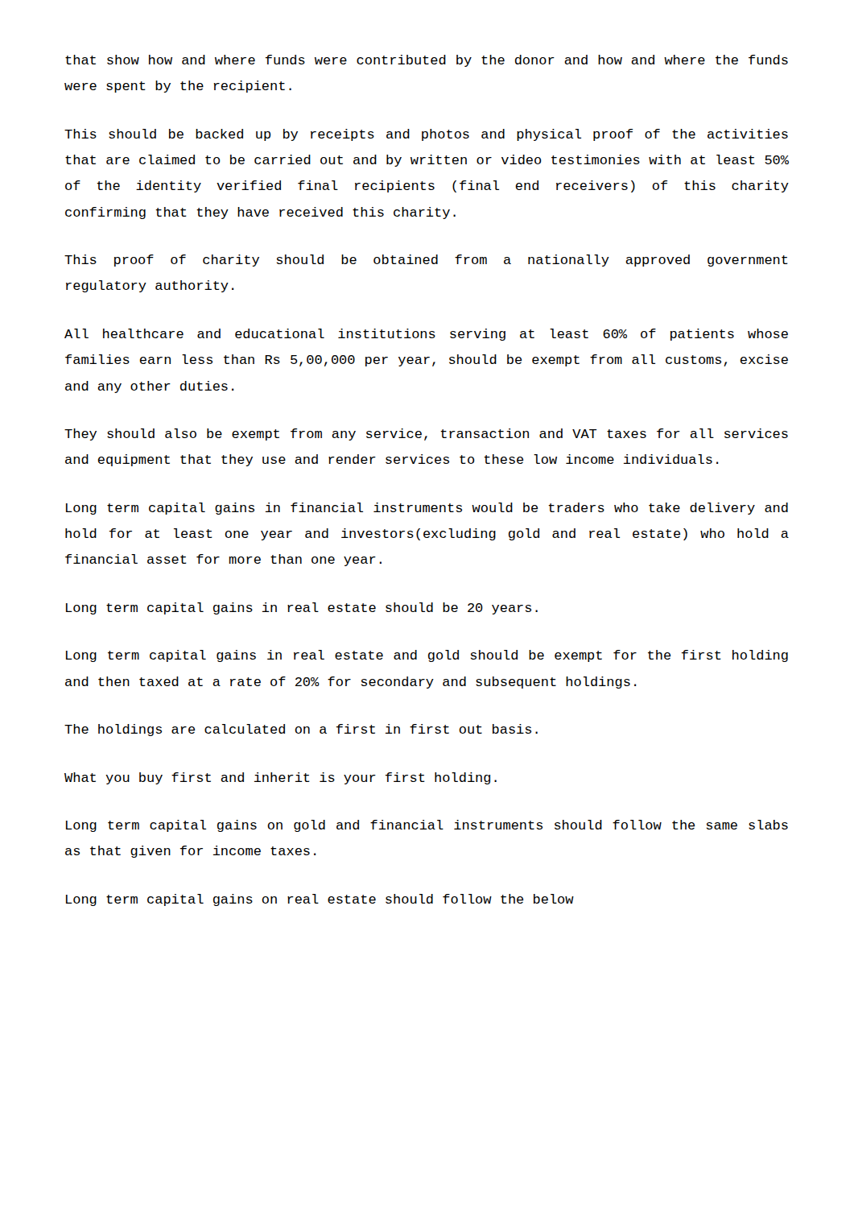that show how and where funds were contributed by the donor and how and where the funds were spent by the recipient.
This should be backed up by receipts and photos and physical proof of the activities that are claimed to be carried out and by written or video testimonies with at least 50% of the identity verified final recipients (final end receivers) of this charity confirming that they have received this charity.
This proof of charity should be obtained from a nationally approved government regulatory authority.
All healthcare and educational institutions serving at least 60% of patients whose families earn less than Rs 5,00,000 per year, should be exempt from all customs, excise and any other duties.
They should also be exempt from any service, transaction and VAT taxes for all services and equipment that they use and render services to these low income individuals.
Long term capital gains in financial instruments would be traders who take delivery and hold for at least one year and investors(excluding gold and real estate) who hold a financial asset for more than one year.
Long term capital gains in real estate should be 20 years.
Long term capital gains in real estate and gold should be exempt for the first holding and then taxed at a rate of 20% for secondary and subsequent holdings.
The holdings are calculated on a first in first out basis.
What you buy first and inherit is your first holding.
Long term capital gains on gold and financial instruments should follow the same slabs as that given for income taxes.
Long term capital gains on real estate should follow the below